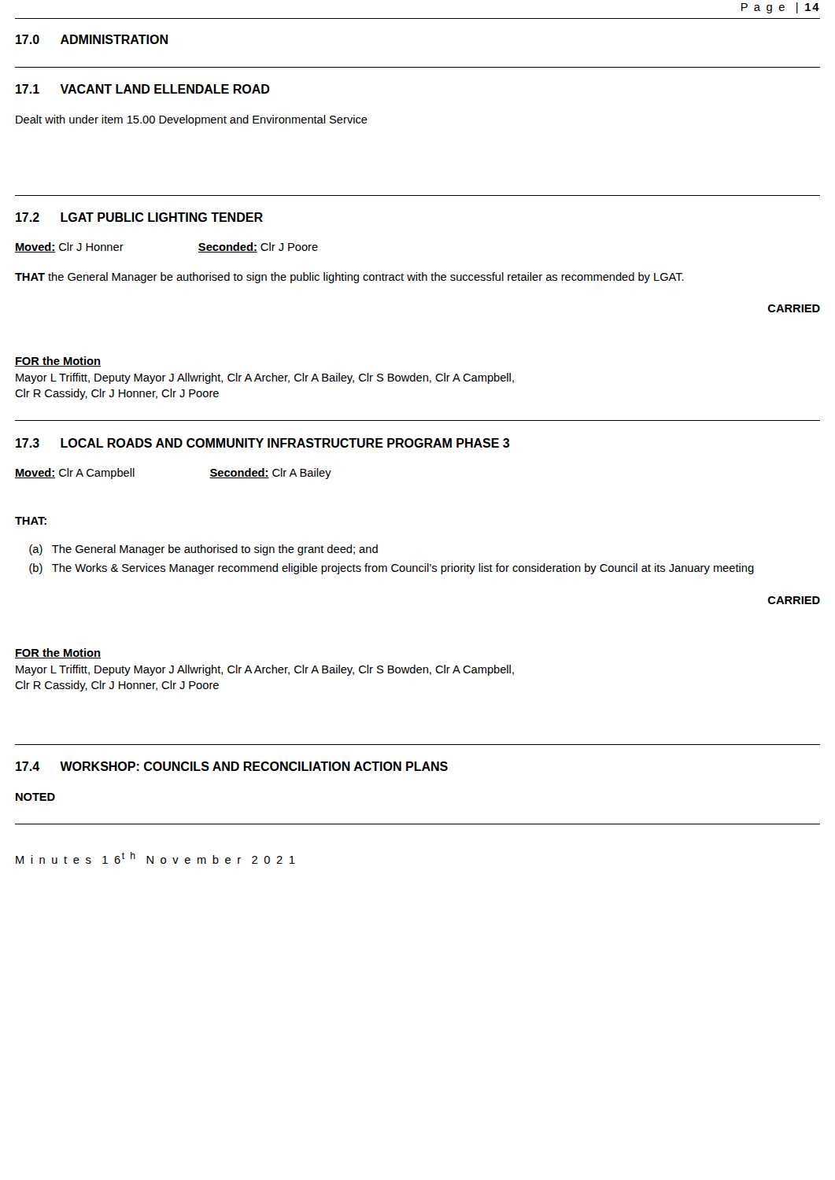P a g e | 14
17.0 ADMINISTRATION
17.1 VACANT LAND ELLENDALE ROAD
Dealt with under item 15.00 Development and Environmental Service
17.2 LGAT PUBLIC LIGHTING TENDER
Moved: Clr J HonnerSeconded: Clr J Poore
THAT the General Manager be authorised to sign the public lighting contract with the successful retailer as recommended by LGAT.
CARRIED
FOR the Motion
Mayor L Triffitt, Deputy Mayor J Allwright, Clr A Archer, Clr A Bailey, Clr S Bowden, Clr A Campbell,
Clr R Cassidy, Clr J Honner, Clr J Poore
17.3 LOCAL ROADS AND COMMUNITY INFRASTRUCTURE PROGRAM PHASE 3
Moved: Clr A CampbellSeconded: Clr A Bailey
THAT:
(a) The General Manager be authorised to sign the grant deed; and
(b) The Works & Services Manager recommend eligible projects from Council’s priority list for consideration by Council at its January meeting
CARRIED
FOR the Motion
Mayor L Triffitt, Deputy Mayor J Allwright, Clr A Archer, Clr A Bailey, Clr S Bowden, Clr A Campbell,
Clr R Cassidy, Clr J Honner, Clr J Poore
17.4 WORKSHOP: COUNCILS AND RECONCILIATION ACTION PLANS
NOTED
M i n u t e s 1 6t h N o v e m b e r 2 0 2 1